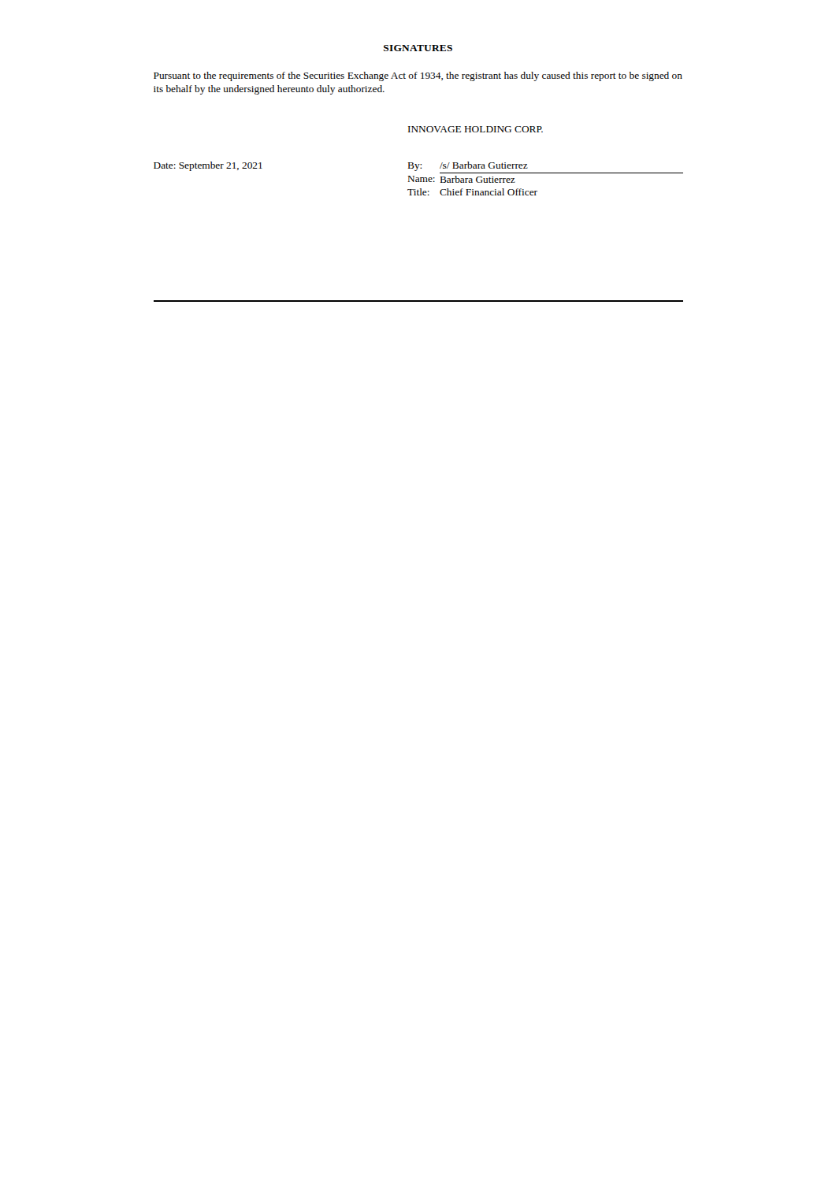SIGNATURES
Pursuant to the requirements of the Securities Exchange Act of 1934, the registrant has duly caused this report to be signed on its behalf by the undersigned hereunto duly authorized.
| | INNOVAGE HOLDING CORP. |
| Date: September 21, 2021 | / By: / /s/ Barbara Gutierrez / / Name: / Barbara Gutierrez / / Title: / Chief Financial Officer / |